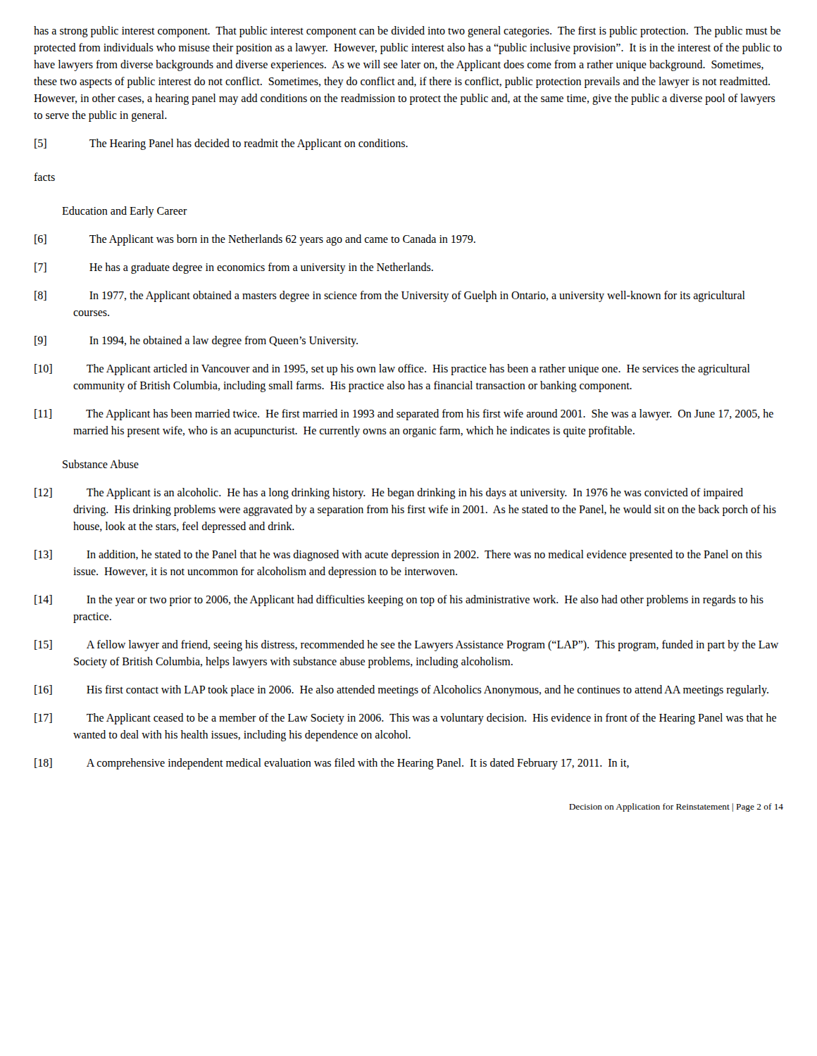has a strong public interest component. That public interest component can be divided into two general categories. The first is public protection. The public must be protected from individuals who misuse their position as a lawyer. However, public interest also has a “public inclusive provision”. It is in the interest of the public to have lawyers from diverse backgrounds and diverse experiences. As we will see later on, the Applicant does come from a rather unique background. Sometimes, these two aspects of public interest do not conflict. Sometimes, they do conflict and, if there is conflict, public protection prevails and the lawyer is not readmitted. However, in other cases, a hearing panel may add conditions on the readmission to protect the public and, at the same time, give the public a diverse pool of lawyers to serve the public in general.
[5] The Hearing Panel has decided to readmit the Applicant on conditions.
facts
Education and Early Career
[6] The Applicant was born in the Netherlands 62 years ago and came to Canada in 1979.
[7] He has a graduate degree in economics from a university in the Netherlands.
[8] In 1977, the Applicant obtained a masters degree in science from the University of Guelph in Ontario, a university well-known for its agricultural courses.
[9] In 1994, he obtained a law degree from Queen’s University.
[10] The Applicant articled in Vancouver and in 1995, set up his own law office. His practice has been a rather unique one. He services the agricultural community of British Columbia, including small farms. His practice also has a financial transaction or banking component.
[11] The Applicant has been married twice. He first married in 1993 and separated from his first wife around 2001. She was a lawyer. On June 17, 2005, he married his present wife, who is an acupuncturist. He currently owns an organic farm, which he indicates is quite profitable.
Substance Abuse
[12] The Applicant is an alcoholic. He has a long drinking history. He began drinking in his days at university. In 1976 he was convicted of impaired driving. His drinking problems were aggravated by a separation from his first wife in 2001. As he stated to the Panel, he would sit on the back porch of his house, look at the stars, feel depressed and drink.
[13] In addition, he stated to the Panel that he was diagnosed with acute depression in 2002. There was no medical evidence presented to the Panel on this issue. However, it is not uncommon for alcoholism and depression to be interwoven.
[14] In the year or two prior to 2006, the Applicant had difficulties keeping on top of his administrative work. He also had other problems in regards to his practice.
[15] A fellow lawyer and friend, seeing his distress, recommended he see the Lawyers Assistance Program (“LAP”). This program, funded in part by the Law Society of British Columbia, helps lawyers with substance abuse problems, including alcoholism.
[16] His first contact with LAP took place in 2006. He also attended meetings of Alcoholics Anonymous, and he continues to attend AA meetings regularly.
[17] The Applicant ceased to be a member of the Law Society in 2006. This was a voluntary decision. His evidence in front of the Hearing Panel was that he wanted to deal with his health issues, including his dependence on alcohol.
[18] A comprehensive independent medical evaluation was filed with the Hearing Panel. It is dated February 17, 2011. In it,
Decision on Application for Reinstatement | Page 2 of 14